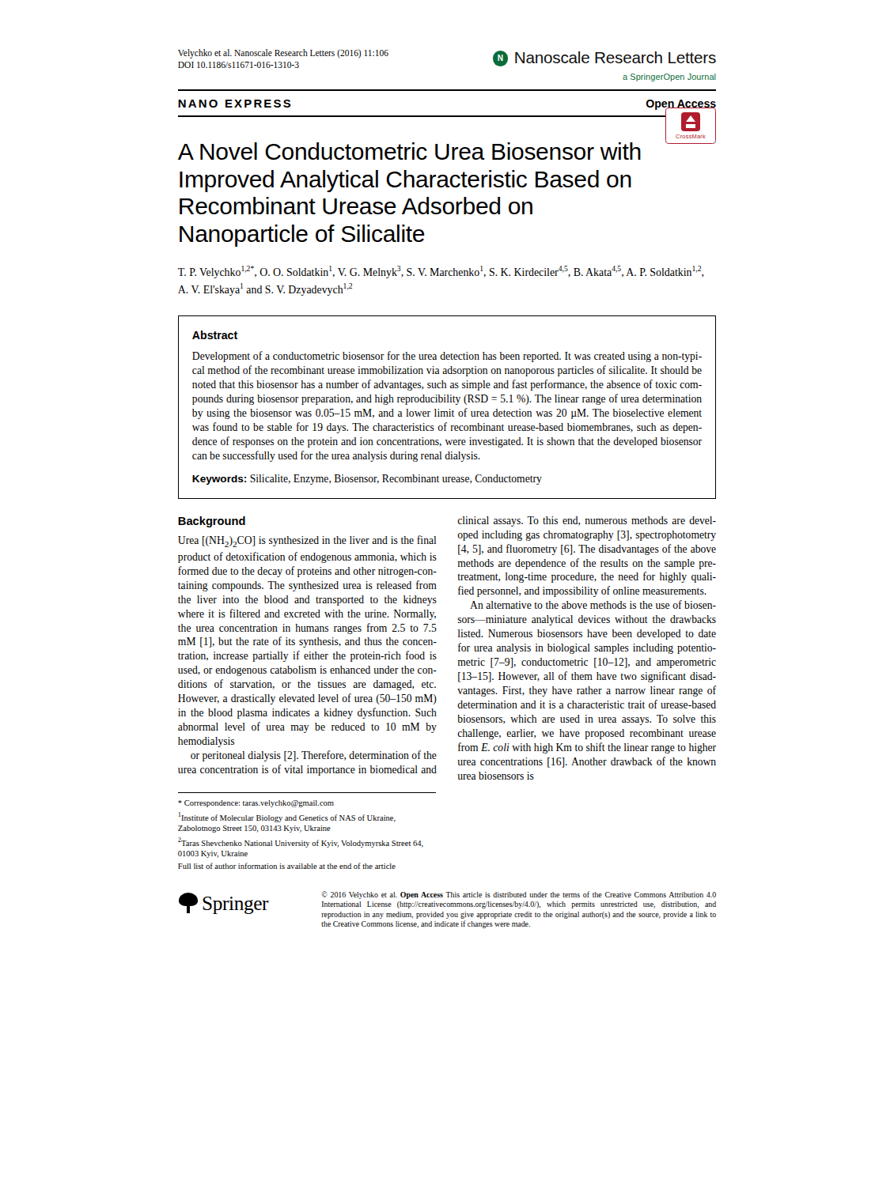Velychko et al. Nanoscale Research Letters (2016) 11:106
DOI 10.1186/s11671-016-1310-3
N
Nanoscale Research Letters
a SpringerOpen Journal
NANO EXPRESS
Open Access
CrossMark
A Novel Conductometric Urea Biosensor with Improved Analytical Characteristic Based on Recombinant Urease Adsorbed on Nanoparticle of Silicalite
T. P. Velychko1,2*, O. O. Soldatkin1, V. G. Melnyk3, S. V. Marchenko1, S. K. Kirdeciler4,5, B. Akata4,5, A. P. Soldatkin1,2, A. V. El'skaya1 and S. V. Dzyadevych1,2
Abstract
Development of a conductometric biosensor for the urea detection has been reported. It was created using a non-typical method of the recombinant urease immobilization via adsorption on nanoporous particles of silicalite. It should be noted that this biosensor has a number of advantages, such as simple and fast performance, the absence of toxic compounds during biosensor preparation, and high reproducibility (RSD = 5.1 %). The linear range of urea determination by using the biosensor was 0.05–15 mM, and a lower limit of urea detection was 20 µM. The bioselective element was found to be stable for 19 days. The characteristics of recombinant urease-based biomembranes, such as dependence of responses on the protein and ion concentrations, were investigated. It is shown that the developed biosensor can be successfully used for the urea analysis during renal dialysis.
Keywords: Silicalite, Enzyme, Biosensor, Recombinant urease, Conductometry
Background
Urea [(NH2)2CO] is synthesized in the liver and is the final product of detoxification of endogenous ammonia, which is formed due to the decay of proteins and other nitrogen-containing compounds. The synthesized urea is released from the liver into the blood and transported to the kidneys where it is filtered and excreted with the urine. Normally, the urea concentration in humans ranges from 2.5 to 7.5 mM [1], but the rate of its synthesis, and thus the concentration, increase partially if either the protein-rich food is used, or endogenous catabolism is enhanced under the conditions of starvation, or the tissues are damaged, etc. However, a drastically elevated level of urea (50–150 mM) in the blood plasma indicates a kidney dysfunction. Such abnormal level of urea may be reduced to 10 mM by hemodialysis
or peritoneal dialysis [2]. Therefore, determination of the urea concentration is of vital importance in biomedical and clinical assays. To this end, numerous methods are developed including gas chromatography [3], spectrophotometry [4, 5], and fluorometry [6]. The disadvantages of the above methods are dependence of the results on the sample pretreatment, long-time procedure, the need for highly qualified personnel, and impossibility of online measurements.
An alternative to the above methods is the use of biosensors—miniature analytical devices without the drawbacks listed. Numerous biosensors have been developed to date for urea analysis in biological samples including potentiometric [7–9], conductometric [10–12], and amperometric [13–15]. However, all of them have two significant disadvantages. First, they have rather a narrow linear range of determination and it is a characteristic trait of urease-based biosensors, which are used in urea assays. To solve this challenge, earlier, we have proposed recombinant urease from E. coli with high Km to shift the linear range to higher urea concentrations [16]. Another drawback of the known urea biosensors is
* Correspondence: taras.velychko@gmail.com
1Institute of Molecular Biology and Genetics of NAS of Ukraine, Zabolotnogo Street 150, 03143 Kyiv, Ukraine
2Taras Shevchenko National University of Kyiv, Volodymyrska Street 64, 01003 Kyiv, Ukraine
Full list of author information is available at the end of the article
Springer
© 2016 Velychko et al. Open Access This article is distributed under the terms of the Creative Commons Attribution 4.0 International License (http://creativecommons.org/licenses/by/4.0/), which permits unrestricted use, distribution, and reproduction in any medium, provided you give appropriate credit to the original author(s) and the source, provide a link to the Creative Commons license, and indicate if changes were made.